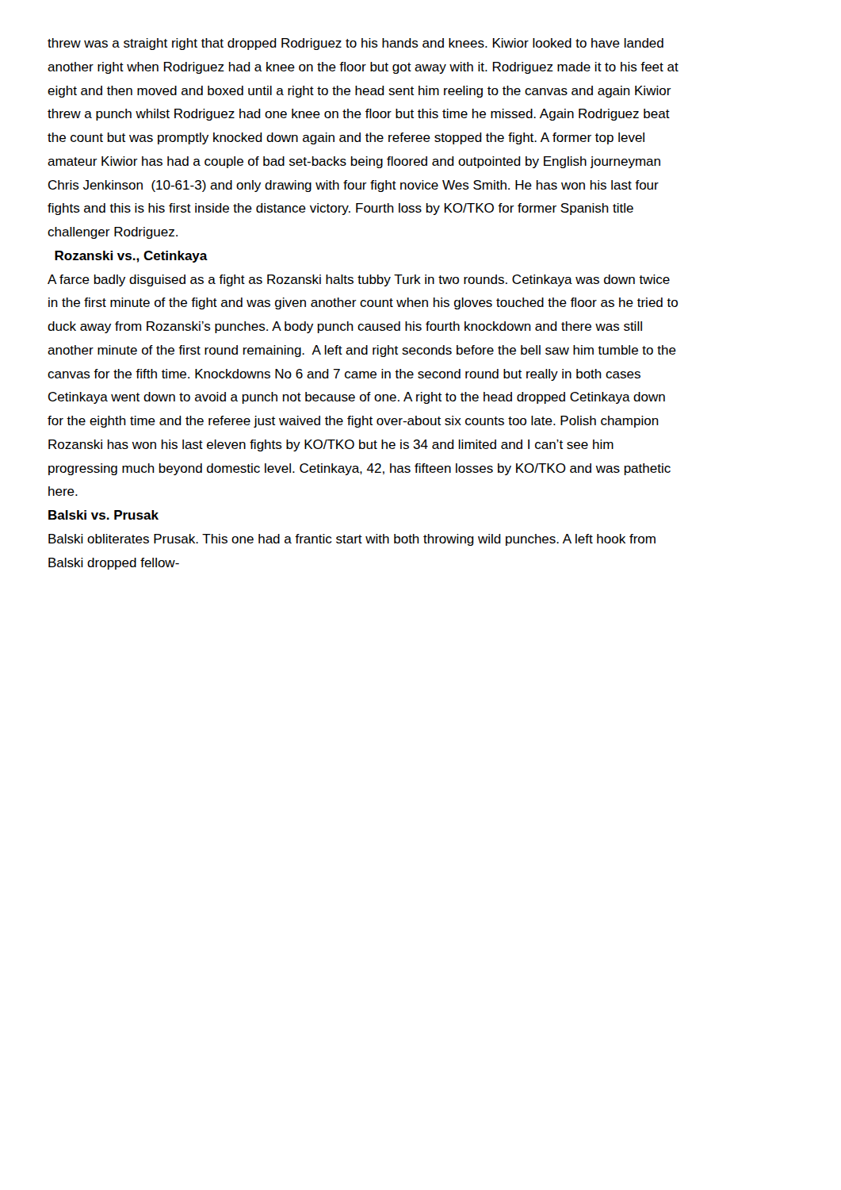threw was a straight right that dropped Rodriguez to his hands and knees. Kiwior looked to have landed another right when Rodriguez had a knee on the floor but got away with it. Rodriguez made it to his feet at eight and then moved and boxed until a right to the head sent him reeling to the canvas and again Kiwior threw a punch whilst Rodriguez had one knee on the floor but this time he missed. Again Rodriguez beat the count but was promptly knocked down again and the referee stopped the fight. A former top level amateur Kiwior has had a couple of bad set-backs being floored and outpointed by English journeyman Chris Jenkinson (10-61-3) and only drawing with four fight novice Wes Smith. He has won his last four fights and this is his first inside the distance victory. Fourth loss by KO/TKO for former Spanish title challenger Rodriguez.
Rozanski vs., Cetinkaya
A farce badly disguised as a fight as Rozanski halts tubby Turk in two rounds. Cetinkaya was down twice in the first minute of the fight and was given another count when his gloves touched the floor as he tried to duck away from Rozanski’s punches. A body punch caused his fourth knockdown and there was still another minute of the first round remaining. A left and right seconds before the bell saw him tumble to the canvas for the fifth time. Knockdowns No 6 and 7 came in the second round but really in both cases Cetinkaya went down to avoid a punch not because of one. A right to the head dropped Cetinkaya down for the eighth time and the referee just waived the fight over-about six counts too late. Polish champion Rozanski has won his last eleven fights by KO/TKO but he is 34 and limited and I can’t see him progressing much beyond domestic level. Cetinkaya, 42, has fifteen losses by KO/TKO and was pathetic here.
Balski vs. Prusak
Balski obliterates Prusak. This one had a frantic start with both throwing wild punches. A left hook from Balski dropped fellow-